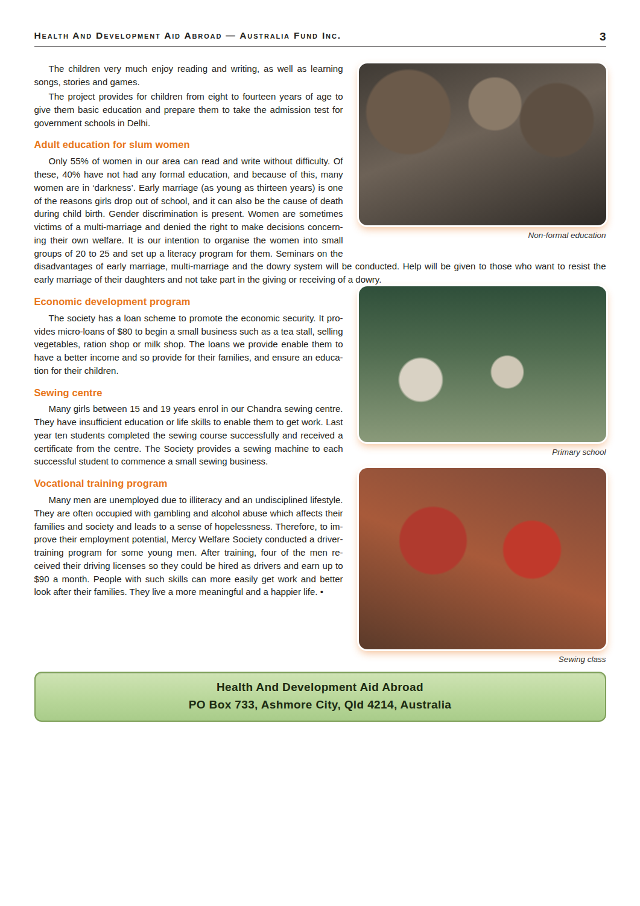Health And Development Aid Abroad — Australia Fund Inc.
3
Non-formal education
The children very much enjoy reading and writing, as well as learning songs, stories and games.
The project provides for children from eight to fourteen years of age to give them basic education and prepare them to take the admission test for government schools in Delhi.
Adult education for slum women
Only 55% of women in our area can read and write without difficulty. Of these, 40% have not had any formal education, and because of this, many women are in ‘darkness’. Early marriage (as young as thirteen years) is one of the reasons girls drop out of school, and it can also be the cause of death during child birth. Gender discrimination is present. Women are sometimes victims of a multi-marriage and denied the right to make decisions concerning their own welfare. It is our intention to organise the women into small groups of 20 to 25 and set up a literacy program for them. Seminars on the disadvantages of early marriage, multi-marriage and the dowry system will be conducted. Help will be given to those who want to resist the early marriage of their daughters and not take part in the giving or receiving of a dowry.
Primary school
Economic development program
The society has a loan scheme to promote the economic security. It provides micro-loans of $80 to begin a small business such as a tea stall, selling vegetables, ration shop or milk shop. The loans we provide enable them to have a better income and so provide for their families, and ensure an education for their children.
Sewing centre
Many girls between 15 and 19 years enrol in our Chandra sewing centre. They have insufficient education or life skills to enable them to get work. Last year ten students completed the sewing course successfully and received a certificate from the centre. The Society provides a sewing machine to each successful student to commence a small sewing business.
Sewing class
Vocational training program
Many men are unemployed due to illiteracy and an undisciplined lifestyle. They are often occupied with gambling and alcohol abuse which affects their families and society and leads to a sense of hopelessness. Therefore, to improve their employment potential, Mercy Welfare Society conducted a driver-training program for some young men. After training, four of the men received their driving licenses so they could be hired as drivers and earn up to $90 a month. People with such skills can more easily get work and better look after their families. They live a more meaningful and a happier life. •
Health And Development Aid Abroad
PO Box 733, Ashmore City, Qld 4214, Australia